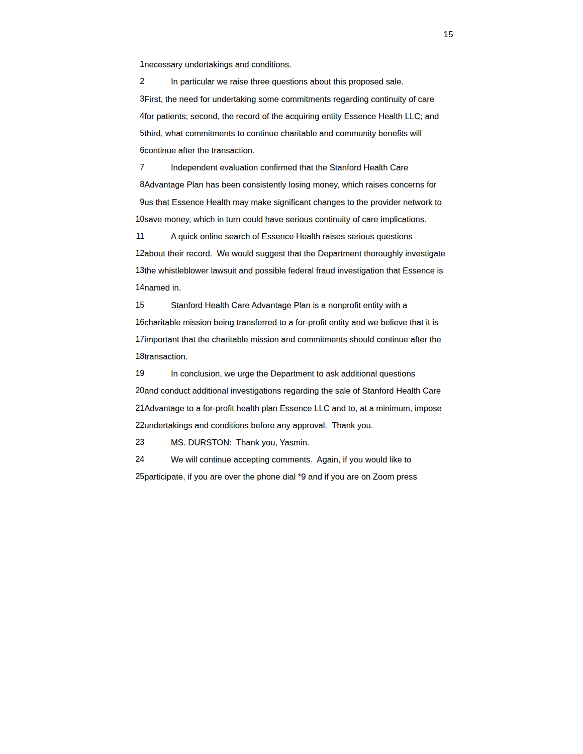15
| 1 | necessary undertakings and conditions. |
| 2 | In particular we raise three questions about this proposed sale. |
| 3 | First, the need for undertaking some commitments regarding continuity of care |
| 4 | for patients; second, the record of the acquiring entity Essence Health LLC; and |
| 5 | third, what commitments to continue charitable and community benefits will |
| 6 | continue after the transaction. |
| 7 | Independent evaluation confirmed that the Stanford Health Care |
| 8 | Advantage Plan has been consistently losing money, which raises concerns for |
| 9 | us that Essence Health may make significant changes to the provider network to |
| 10 | save money, which in turn could have serious continuity of care implications. |
| 11 | A quick online search of Essence Health raises serious questions |
| 12 | about their record. We would suggest that the Department thoroughly investigate |
| 13 | the whistleblower lawsuit and possible federal fraud investigation that Essence is |
| 14 | named in. |
| 15 | Stanford Health Care Advantage Plan is a nonprofit entity with a |
| 16 | charitable mission being transferred to a for-profit entity and we believe that it is |
| 17 | important that the charitable mission and commitments should continue after the |
| 18 | transaction. |
| 19 | In conclusion, we urge the Department to ask additional questions |
| 20 | and conduct additional investigations regarding the sale of Stanford Health Care |
| 21 | Advantage to a for-profit health plan Essence LLC and to, at a minimum, impose |
| 22 | undertakings and conditions before any approval. Thank you. |
| 23 | MS. DURSTON: Thank you, Yasmin. |
| 24 | We will continue accepting comments. Again, if you would like to |
| 25 | participate, if you are over the phone dial *9 and if you are on Zoom press |